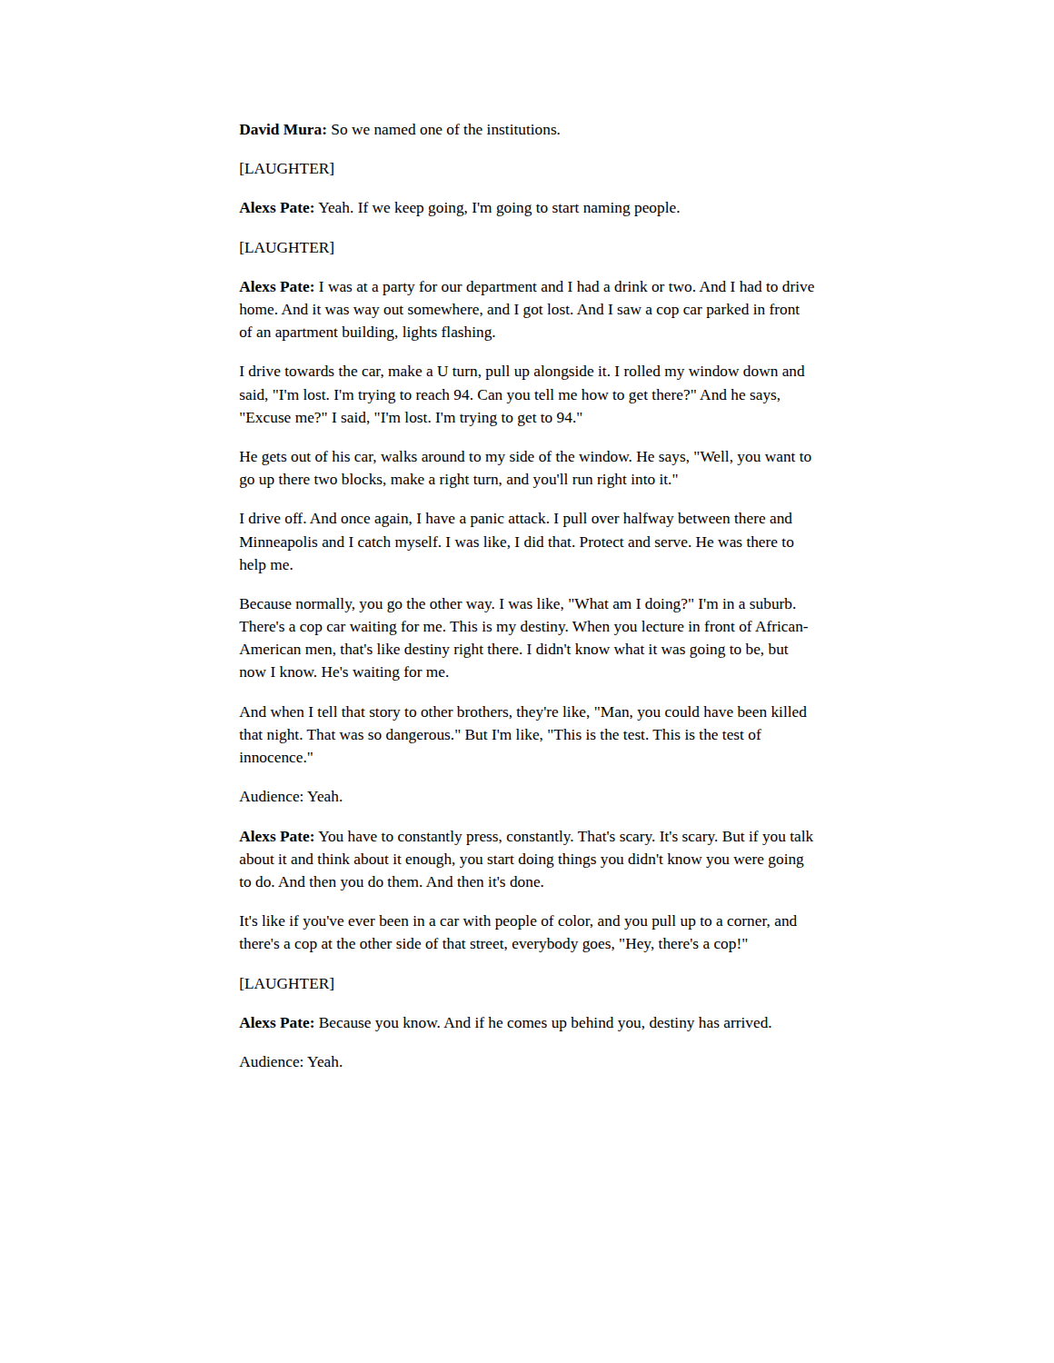David Mura: So we named one of the institutions.
[LAUGHTER]
Alexs Pate: Yeah. If we keep going, I'm going to start naming people.
[LAUGHTER]
Alexs Pate: I was at a party for our department and I had a drink or two. And I had to drive home. And it was way out somewhere, and I got lost. And I saw a cop car parked in front of an apartment building, lights flashing.
I drive towards the car, make a U turn, pull up alongside it. I rolled my window down and said, "I'm lost. I'm trying to reach 94. Can you tell me how to get there?" And he says, "Excuse me?" I said, "I'm lost. I'm trying to get to 94."
He gets out of his car, walks around to my side of the window. He says, "Well, you want to go up there two blocks, make a right turn, and you'll run right into it."
I drive off. And once again, I have a panic attack. I pull over halfway between there and Minneapolis and I catch myself. I was like, I did that. Protect and serve. He was there to help me.
Because normally, you go the other way. I was like, "What am I doing?" I'm in a suburb. There's a cop car waiting for me. This is my destiny. When you lecture in front of African-American men, that's like destiny right there. I didn't know what it was going to be, but now I know. He's waiting for me.
And when I tell that story to other brothers, they're like, "Man, you could have been killed that night. That was so dangerous." But I'm like, "This is the test. This is the test of innocence."
Audience: Yeah.
Alexs Pate: You have to constantly press, constantly. That's scary. It's scary. But if you talk about it and think about it enough, you start doing things you didn't know you were going to do. And then you do them. And then it's done.
It's like if you've ever been in a car with people of color, and you pull up to a corner, and there's a cop at the other side of that street, everybody goes, "Hey, there's a cop!"
[LAUGHTER]
Alexs Pate: Because you know. And if he comes up behind you, destiny has arrived.
Audience: Yeah.